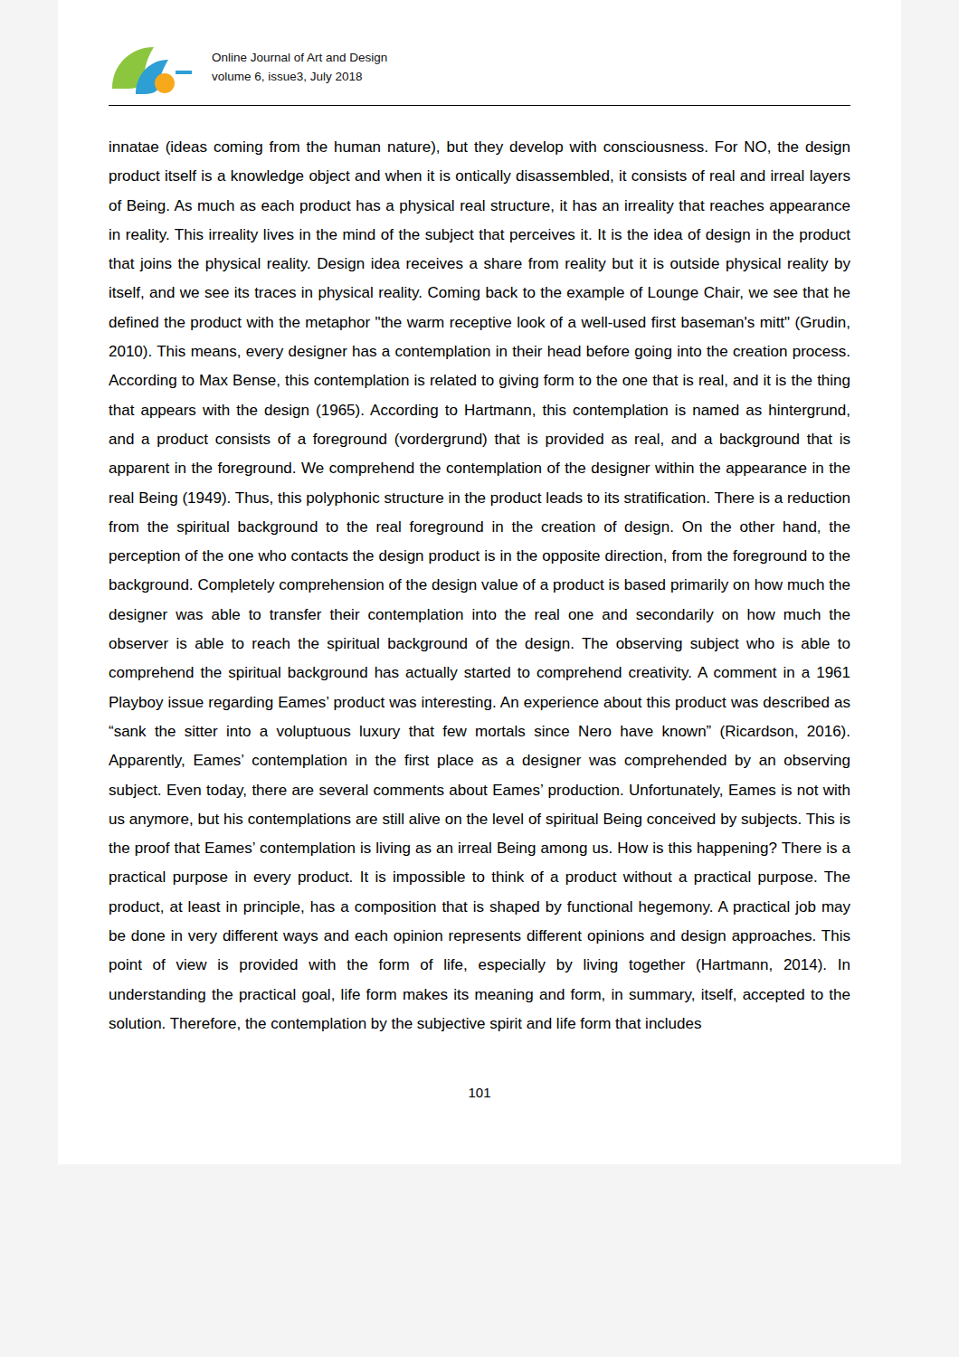Online Journal of Art and Design volume 6, issue3, July 2018
innatae (ideas coming from the human nature), but they develop with consciousness. For NO, the design product itself is a knowledge object and when it is ontically disassembled, it consists of real and irreal layers of Being. As much as each product has a physical real structure, it has an irreality that reaches appearance in reality. This irreality lives in the mind of the subject that perceives it. It is the idea of design in the product that joins the physical reality. Design idea receives a share from reality but it is outside physical reality by itself, and we see its traces in physical reality. Coming back to the example of Lounge Chair, we see that he defined the product with the metaphor "the warm receptive look of a well-used first baseman's mitt" (Grudin, 2010). This means, every designer has a contemplation in their head before going into the creation process. According to Max Bense, this contemplation is related to giving form to the one that is real, and it is the thing that appears with the design (1965). According to Hartmann, this contemplation is named as hintergrund, and a product consists of a foreground (vordergrund) that is provided as real, and a background that is apparent in the foreground. We comprehend the contemplation of the designer within the appearance in the real Being (1949). Thus, this polyphonic structure in the product leads to its stratification. There is a reduction from the spiritual background to the real foreground in the creation of design. On the other hand, the perception of the one who contacts the design product is in the opposite direction, from the foreground to the background. Completely comprehension of the design value of a product is based primarily on how much the designer was able to transfer their contemplation into the real one and secondarily on how much the observer is able to reach the spiritual background of the design. The observing subject who is able to comprehend the spiritual background has actually started to comprehend creativity. A comment in a 1961 Playboy issue regarding Eames’ product was interesting. An experience about this product was described as “sank the sitter into a voluptuous luxury that few mortals since Nero have known” (Ricardson, 2016). Apparently, Eames’ contemplation in the first place as a designer was comprehended by an observing subject. Even today, there are several comments about Eames’ production. Unfortunately, Eames is not with us anymore, but his contemplations are still alive on the level of spiritual Being conceived by subjects. This is the proof that Eames’ contemplation is living as an irreal Being among us. How is this happening? There is a practical purpose in every product. It is impossible to think of a product without a practical purpose. The product, at least in principle, has a composition that is shaped by functional hegemony. A practical job may be done in very different ways and each opinion represents different opinions and design approaches. This point of view is provided with the form of life, especially by living together (Hartmann, 2014). In understanding the practical goal, life form makes its meaning and form, in summary, itself, accepted to the solution. Therefore, the contemplation by the subjective spirit and life form that includes
101